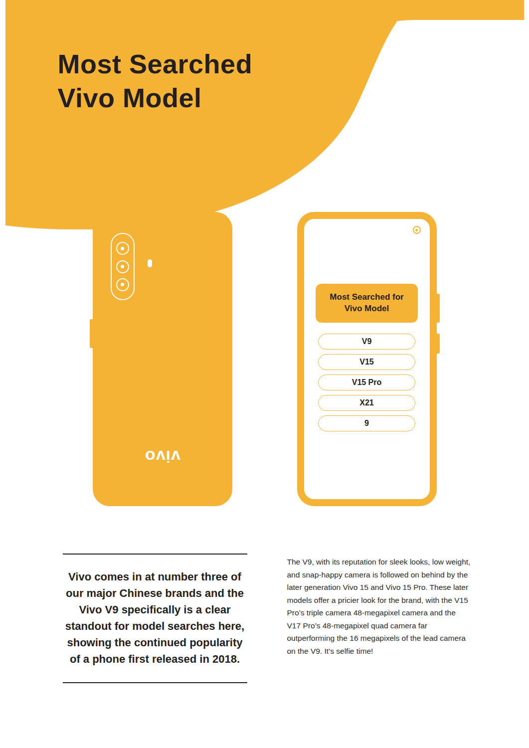Most Searched
Vivo Model
vivo
Most Searched for
Vivo Model
V9
V15
V15 Pro
X21
9
Vivo comes in at number three of our major Chinese brands and the Vivo V9 specifically is a clear standout for model searches here, showing the continued popularity of a phone first released in 2018.
The V9, with its reputation for sleek looks, low weight, and snap-happy camera is followed on behind by the later generation Vivo 15 and Vivo 15 Pro. These later models offer a pricier look for the brand, with the V15 Pro’s triple camera 48-megapixel camera and the V17 Pro’s 48-megapixel quad camera far outperforming the 16 megapixels of the lead camera on the V9. It’s selfie time!